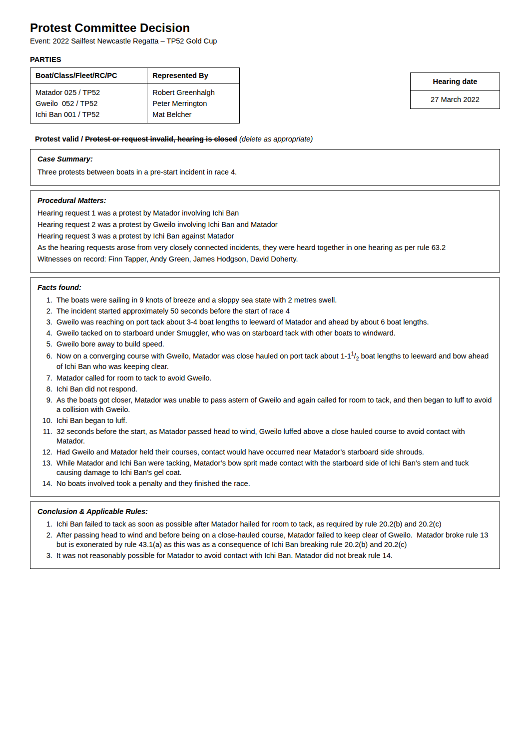Protest Committee Decision
Event: 2022 Sailfest Newcastle Regatta – TP52 Gold Cup
PARTIES
| Boat/Class/Fleet/RC/PC | Represented By |
| --- | --- |
| Matador 025 / TP52 Gweilo 052 / TP52 Ichi Ban 001 / TP52 | Robert Greenhalgh Peter Merrington Mat Belcher |
| Hearing date |
| --- |
| 27 March 2022 |
Protest valid / Protest or request invalid, hearing is closed (delete as appropriate)
Case Summary:
Three protests between boats in a pre-start incident in race 4.
Procedural Matters:
Hearing request 1 was a protest by Matador involving Ichi Ban
Hearing request 2 was a protest by Gweilo involving Ichi Ban and Matador
Hearing request 3 was a protest by Ichi Ban against Matador
As the hearing requests arose from very closely connected incidents, they were heard together in one hearing as per rule 63.2
Witnesses on record: Finn Tapper, Andy Green, James Hodgson, David Doherty.
Facts found:
The boats were sailing in 9 knots of breeze and a sloppy sea state with 2 metres swell.
The incident started approximately 50 seconds before the start of race 4
Gweilo was reaching on port tack about 3-4 boat lengths to leeward of Matador and ahead by about 6 boat lengths.
Gweilo tacked on to starboard under Smuggler, who was on starboard tack with other boats to windward.
Gweilo bore away to build speed.
Now on a converging course with Gweilo, Matador was close hauled on port tack about 1-11/2 boat lengths to leeward and bow ahead of Ichi Ban who was keeping clear.
Matador called for room to tack to avoid Gweilo.
Ichi Ban did not respond.
As the boats got closer, Matador was unable to pass astern of Gweilo and again called for room to tack, and then began to luff to avoid a collision with Gweilo.
Ichi Ban began to luff.
32 seconds before the start, as Matador passed head to wind, Gweilo luffed above a close hauled course to avoid contact with Matador.
Had Gweilo and Matador held their courses, contact would have occurred near Matador’s starboard side shrouds.
While Matador and Ichi Ban were tacking, Matador’s bow sprit made contact with the starboard side of Ichi Ban’s stern and tuck causing damage to Ichi Ban’s gel coat.
No boats involved took a penalty and they finished the race.
Conclusion & Applicable Rules:
Ichi Ban failed to tack as soon as possible after Matador hailed for room to tack, as required by rule 20.2(b) and 20.2(c)
After passing head to wind and before being on a close-hauled course, Matador failed to keep clear of Gweilo. Matador broke rule 13 but is exonerated by rule 43.1(a) as this was as a consequence of Ichi Ban breaking rule 20.2(b) and 20.2(c)
It was not reasonably possible for Matador to avoid contact with Ichi Ban. Matador did not break rule 14.